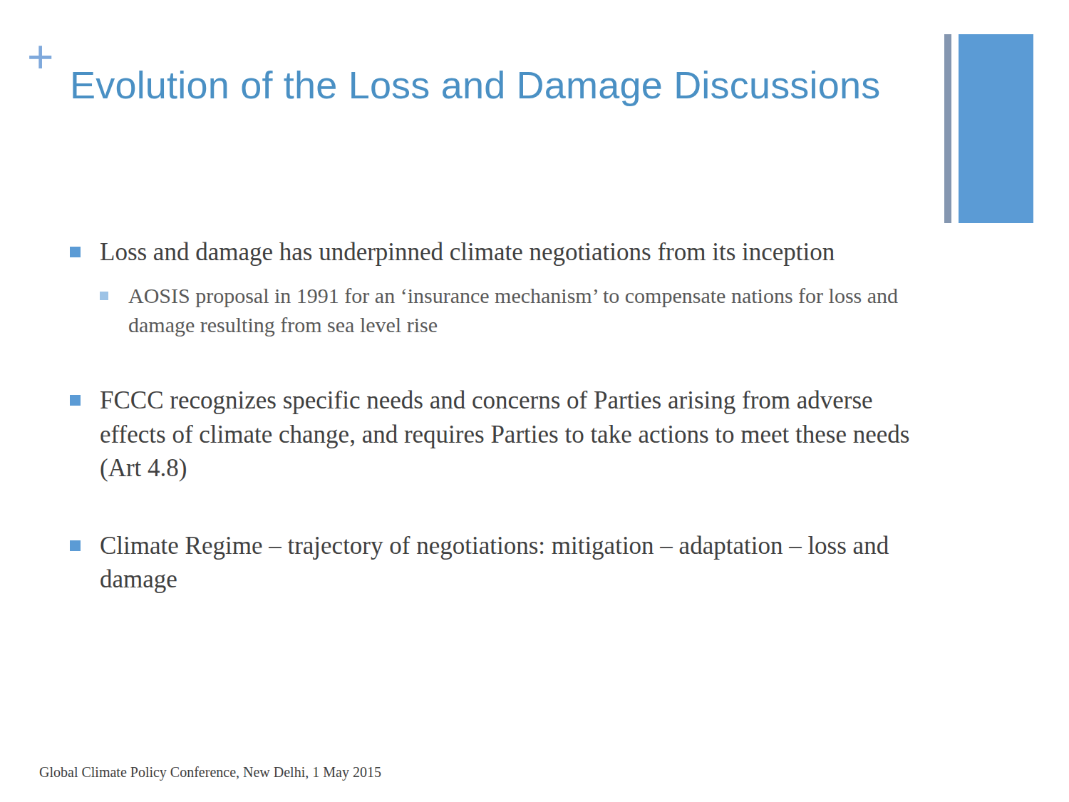+
Evolution of the Loss and Damage Discussions
Loss and damage has underpinned climate negotiations from its inception
AOSIS proposal in 1991 for an ‘insurance mechanism’ to compensate nations for loss and damage resulting from sea level rise
FCCC recognizes specific needs and concerns of Parties arising from adverse effects of climate change, and requires Parties to take actions to meet these needs (Art 4.8)
Climate Regime – trajectory of negotiations: mitigation – adaptation – loss and damage
Global Climate Policy Conference, New Delhi, 1 May 2015